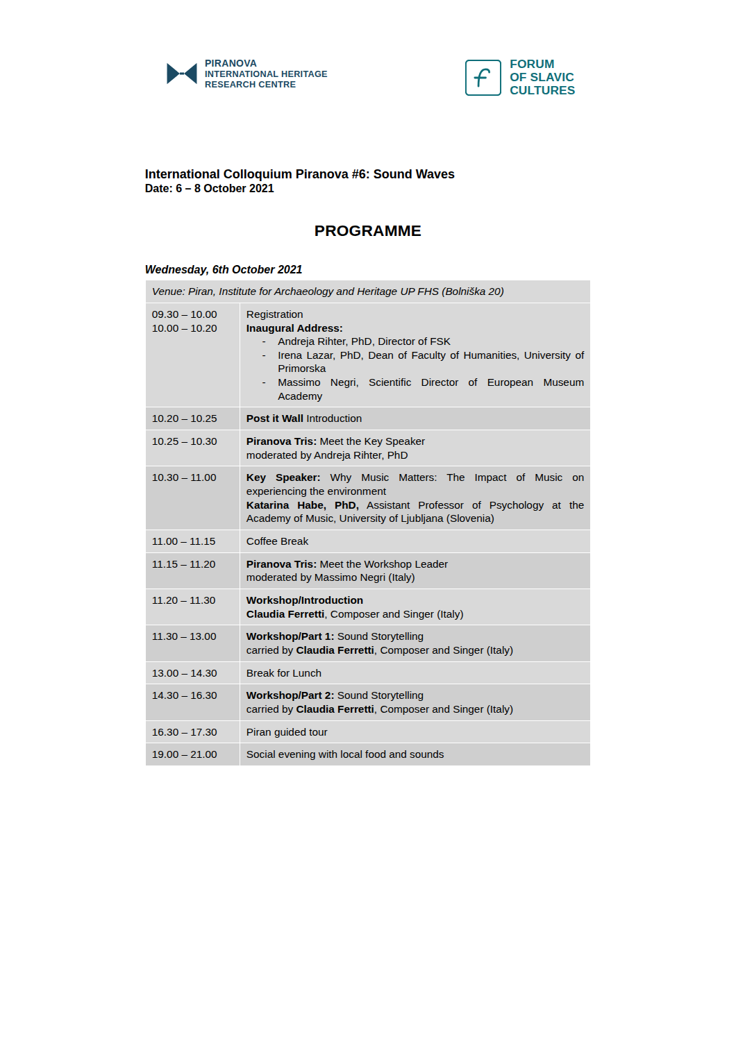PIRANOVA
INTERNATIONAL HERITAGE
RESEARCH CENTRE
FORUM
OF SLAVIC
CULTURES
International Colloquium Piranova #6: Sound Waves
Date: 6 – 8 October 2021
PROGRAMME
Wednesday, 6th October 2021
| Venue: Piran, Institute for Archaeology and Heritage UP FHS (Bolniška 20) |
| 09.30 – 10.00 10.00 – 10.20 | Registration Inaugural Address: Andreja Rihter, PhD, Director of FSK Irena Lazar, PhD, Dean of Faculty of Humanities, University of Primorska Massimo Negri, Scientific Director of European Museum Academy |
| 10.20 – 10.25 | Post it Wall Introduction |
| 10.25 – 10.30 | Piranova Tris: Meet the Key Speaker moderated by Andreja Rihter, PhD |
| 10.30 – 11.00 | Key Speaker: Why Music Matters: The Impact of Music on experiencing the environment Katarina Habe, PhD, Assistant Professor of Psychology at the Academy of Music, University of Ljubljana (Slovenia) |
| 11.00 – 11.15 | Coffee Break |
| 11.15 – 11.20 | Piranova Tris: Meet the Workshop Leader moderated by Massimo Negri (Italy) |
| 11.20 – 11.30 | Workshop/Introduction Claudia Ferretti , Composer and Singer (Italy) |
| 11.30 – 13.00 | Workshop/Part 1: Sound Storytelling carried by Claudia Ferretti , Composer and Singer (Italy) |
| 13.00 – 14.30 | Break for Lunch |
| 14.30 – 16.30 | Workshop/Part 2: Sound Storytelling carried by Claudia Ferretti , Composer and Singer (Italy) |
| 16.30 – 17.30 | Piran guided tour |
| 19.00 – 21.00 | Social evening with local food and sounds |